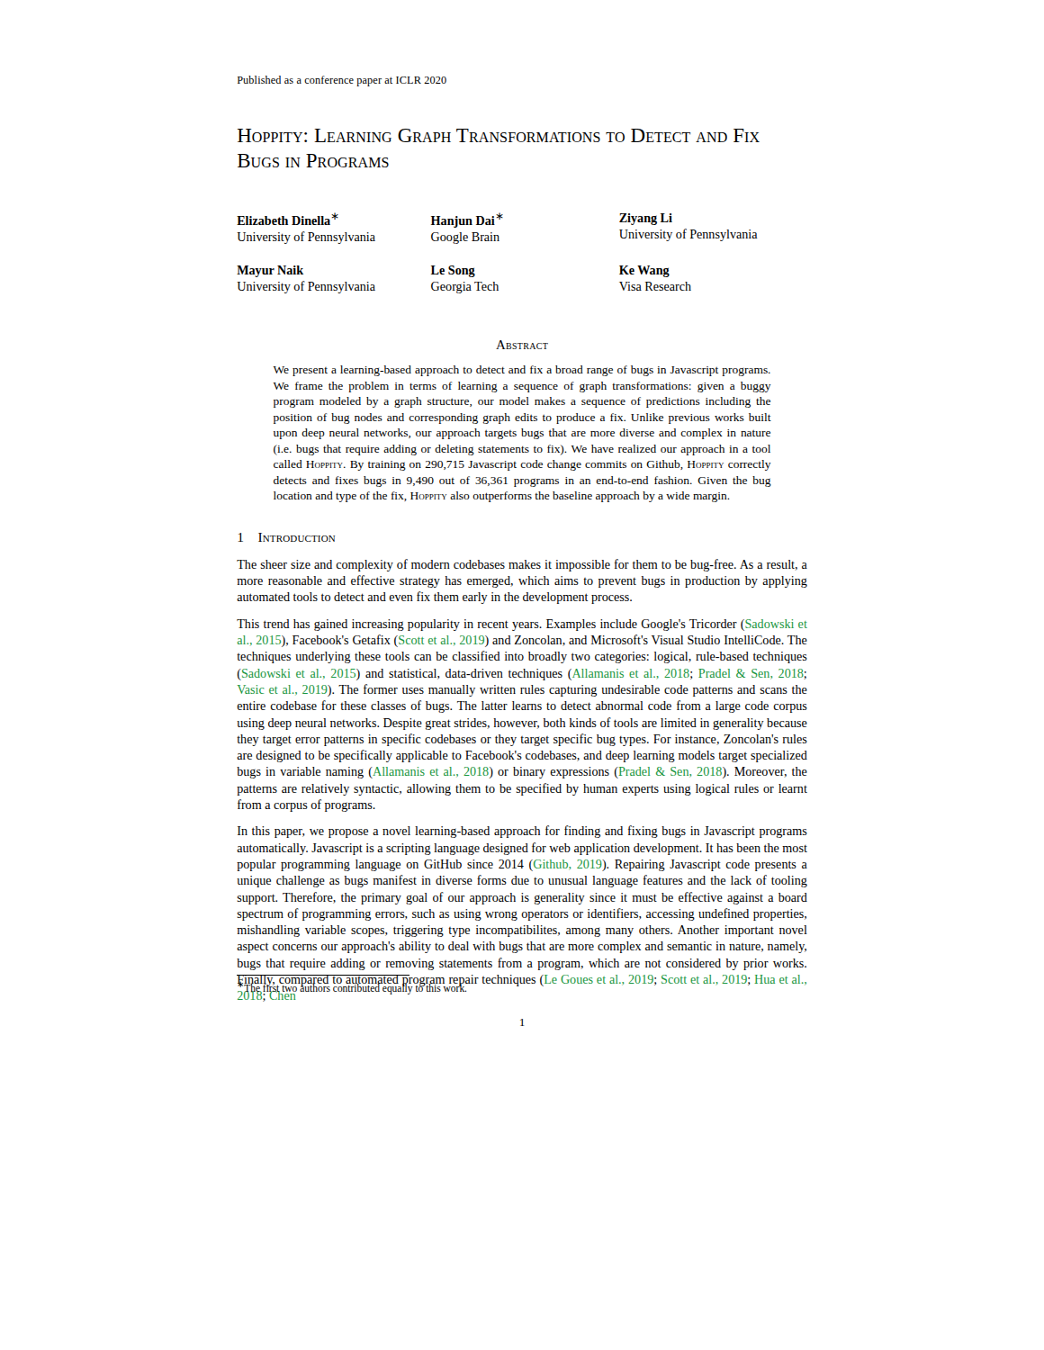Published as a conference paper at ICLR 2020
Hoppity: Learning Graph Transformations to Detect and Fix Bugs in Programs
| Elizabeth Dinella ∗ University of Pennsylvania | Hanjun Dai ∗ Google Brain | Ziyang Li University of Pennsylvania |
| Mayur Naik University of Pennsylvania | Le Song Georgia Tech | Ke Wang Visa Research |
Abstract
We present a learning-based approach to detect and fix a broad range of bugs in Javascript programs. We frame the problem in terms of learning a sequence of graph transformations: given a buggy program modeled by a graph structure, our model makes a sequence of predictions including the position of bug nodes and corresponding graph edits to produce a fix. Unlike previous works built upon deep neural networks, our approach targets bugs that are more diverse and complex in nature (i.e. bugs that require adding or deleting statements to fix). We have realized our approach in a tool called Hoppity. By training on 290,715 Javascript code change commits on Github, Hoppity correctly detects and fixes bugs in 9,490 out of 36,361 programs in an end-to-end fashion. Given the bug location and type of the fix, Hoppity also outperforms the baseline approach by a wide margin.
1 Introduction
The sheer size and complexity of modern codebases makes it impossible for them to be bug-free. As a result, a more reasonable and effective strategy has emerged, which aims to prevent bugs in production by applying automated tools to detect and even fix them early in the development process.
This trend has gained increasing popularity in recent years. Examples include Google's Tricorder (Sadowski et al., 2015), Facebook's Getafix (Scott et al., 2019) and Zoncolan, and Microsoft's Visual Studio IntelliCode. The techniques underlying these tools can be classified into broadly two categories: logical, rule-based techniques (Sadowski et al., 2015) and statistical, data-driven techniques (Allamanis et al., 2018; Pradel & Sen, 2018; Vasic et al., 2019). The former uses manually written rules capturing undesirable code patterns and scans the entire codebase for these classes of bugs. The latter learns to detect abnormal code from a large code corpus using deep neural networks. Despite great strides, however, both kinds of tools are limited in generality because they target error patterns in specific codebases or they target specific bug types. For instance, Zoncolan's rules are designed to be specifically applicable to Facebook's codebases, and deep learning models target specialized bugs in variable naming (Allamanis et al., 2018) or binary expressions (Pradel & Sen, 2018). Moreover, the patterns are relatively syntactic, allowing them to be specified by human experts using logical rules or learnt from a corpus of programs.
In this paper, we propose a novel learning-based approach for finding and fixing bugs in Javascript programs automatically. Javascript is a scripting language designed for web application development. It has been the most popular programming language on GitHub since 2014 (Github, 2019). Repairing Javascript code presents a unique challenge as bugs manifest in diverse forms due to unusual language features and the lack of tooling support. Therefore, the primary goal of our approach is generality since it must be effective against a board spectrum of programming errors, such as using wrong operators or identifiers, accessing undefined properties, mishandling variable scopes, triggering type incompatibilites, among many others. Another important novel aspect concerns our approach's ability to deal with bugs that are more complex and semantic in nature, namely, bugs that require adding or removing statements from a program, which are not considered by prior works. Finally, compared to automated program repair techniques (Le Goues et al., 2019; Scott et al., 2019; Hua et al., 2018; Chen
∗The first two authors contributed equally to this work.
1